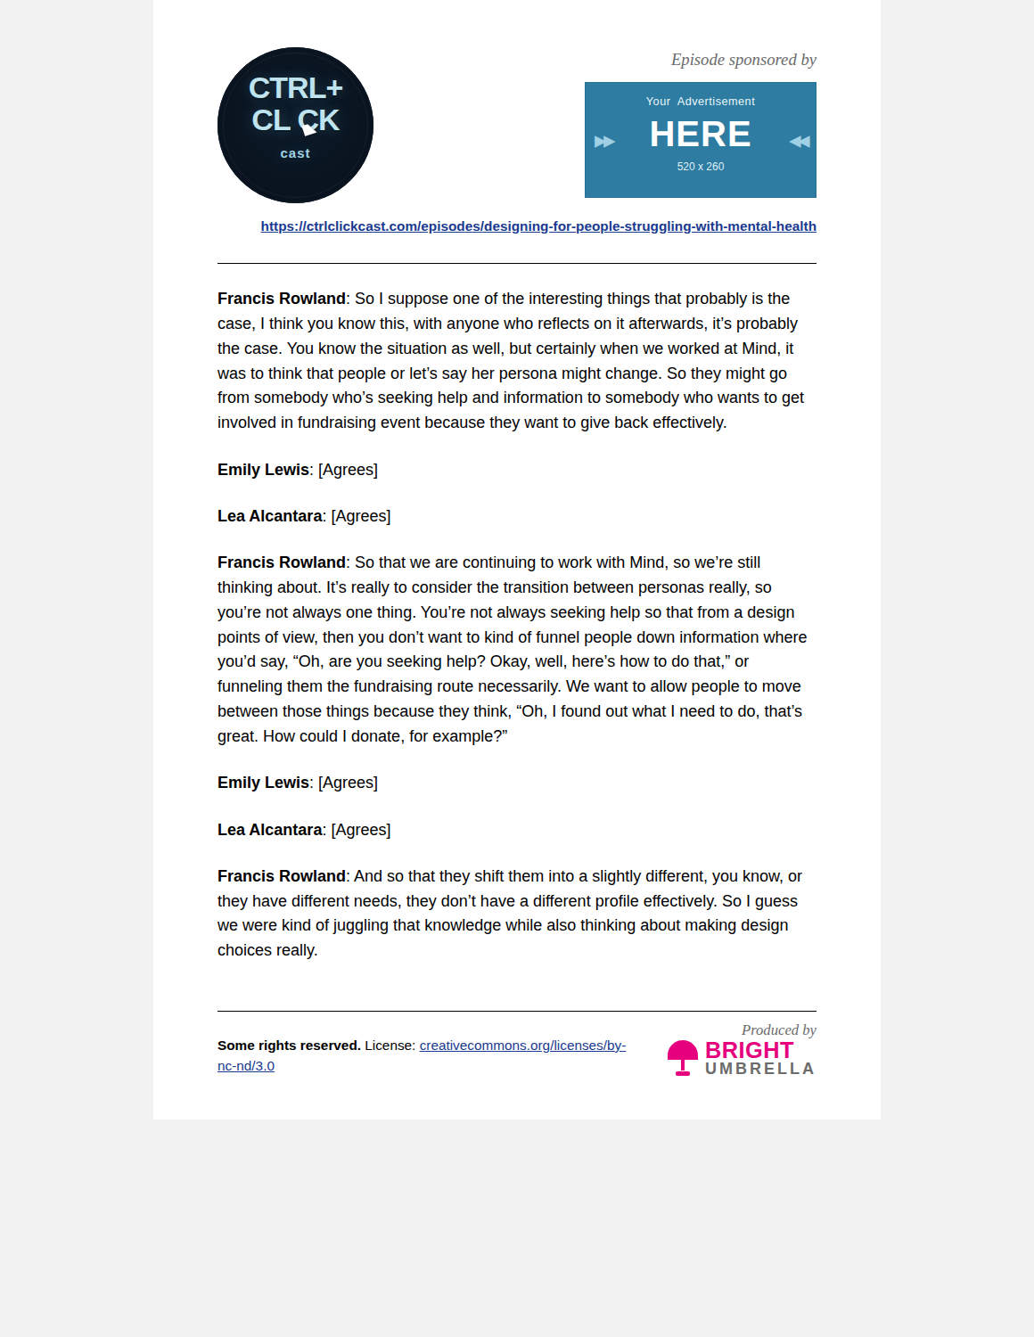CTRL+
CL CK
cast
Episode sponsored by
Your Advertisement
▸▸ ◂◂
HERE
520 x 260
https://ctrlclickcast.com/episodes/designing-for-people-struggling-with-mental-health
Francis Rowland: So I suppose one of the interesting things that probably is the case, I think you know this, with anyone who reflects on it afterwards, it’s probably the case. You know the situation as well, but certainly when we worked at Mind, it was to think that people or let’s say her persona might change. So they might go from somebody who’s seeking help and information to somebody who wants to get involved in fundraising event because they want to give back effectively.
Emily Lewis: [Agrees]
Lea Alcantara: [Agrees]
Francis Rowland: So that we are continuing to work with Mind, so we’re still thinking about. It’s really to consider the transition between personas really, so you’re not always one thing. You’re not always seeking help so that from a design points of view, then you don’t want to kind of funnel people down information where you’d say, “Oh, are you seeking help? Okay, well, here’s how to do that,” or funneling them the fundraising route necessarily. We want to allow people to move between those things because they think, “Oh, I found out what I need to do, that’s great. How could I donate, for example?”
Emily Lewis: [Agrees]
Lea Alcantara: [Agrees]
Francis Rowland: And so that they shift them into a slightly different, you know, or they have different needs, they don’t have a different profile effectively. So I guess we were kind of juggling that knowledge while also thinking about making design choices really.
Some rights reserved. License: creativecommons.org/licenses/by-nc-nd/3.0
Produced by
BRIGHT
UMBRELLA